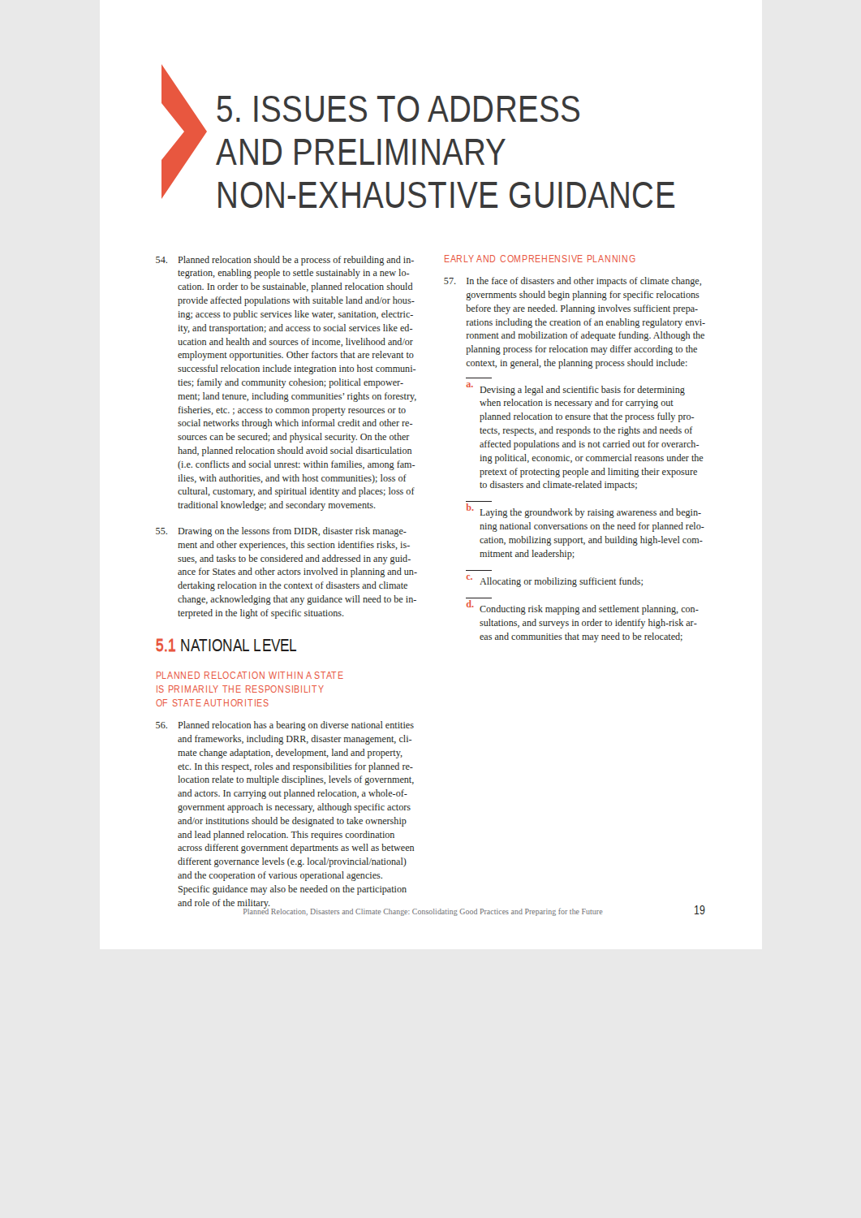5. Issues to Address
and Preliminary
Non-Exhaustive Guidance
54. Planned relocation should be a process of rebuilding and integration, enabling people to settle sustainably in a new location. In order to be sustainable, planned relocation should provide affected populations with suitable land and/or housing; access to public services like water, sanitation, electricity, and transportation; and access to social services like education and health and sources of income, livelihood and/or employment opportunities. Other factors that are relevant to successful relocation include integration into host communities; family and community cohesion; political empowerment; land tenure, including communities’ rights on forestry, fisheries, etc. ; access to common property resources or to social networks through which informal credit and other resources can be secured; and physical security. On the other hand, planned relocation should avoid social disarticulation (i.e. conflicts and social unrest: within families, among families, with authorities, and with host communities); loss of cultural, customary, and spiritual identity and places; loss of traditional knowledge; and secondary movements.
55. Drawing on the lessons from DIDR, disaster risk management and other experiences, this section identifies risks, issues, and tasks to be considered and addressed in any guidance for States and other actors involved in planning and undertaking relocation in the context of disasters and climate change, acknowledging that any guidance will need to be interpreted in the light of specific situations.
5.1 National Level
Planned relocation within a State
is primarily the responsibility
of State authorities
56. Planned relocation has a bearing on diverse national entities and frameworks, including DRR, disaster management, climate change adaptation, development, land and property, etc. In this respect, roles and responsibilities for planned relocation relate to multiple disciplines, levels of government, and actors. In carrying out planned relocation, a whole-of-government approach is necessary, although specific actors and/or institutions should be designated to take ownership and lead planned relocation. This requires coordination across different government departments as well as between different governance levels (e.g. local/provincial/national) and the cooperation of various operational agencies. Specific guidance may also be needed on the participation and role of the military.
Early and comprehensive planning
57. In the face of disasters and other impacts of climate change, governments should begin planning for specific relocations before they are needed. Planning involves sufficient preparations including the creation of an enabling regulatory environment and mobilization of adequate funding. Although the planning process for relocation may differ according to the context, in general, the planning process should include:
Devising a legal and scientific basis for determining when relocation is necessary and for carrying out planned relocation to ensure that the process fully protects, respects, and responds to the rights and needs of affected populations and is not carried out for overarching political, economic, or commercial reasons under the pretext of protecting people and limiting their exposure to disasters and climate-related impacts;
Laying the groundwork by raising awareness and beginning national conversations on the need for planned relocation, mobilizing support, and building high-level commitment and leadership;
Allocating or mobilizing sufficient funds;
Conducting risk mapping and settlement planning, consultations, and surveys in order to identify high-risk areas and communities that may need to be relocated;
Planned Relocation, Disasters and Climate Change: Consolidating Good Practices and Preparing for the Future
19